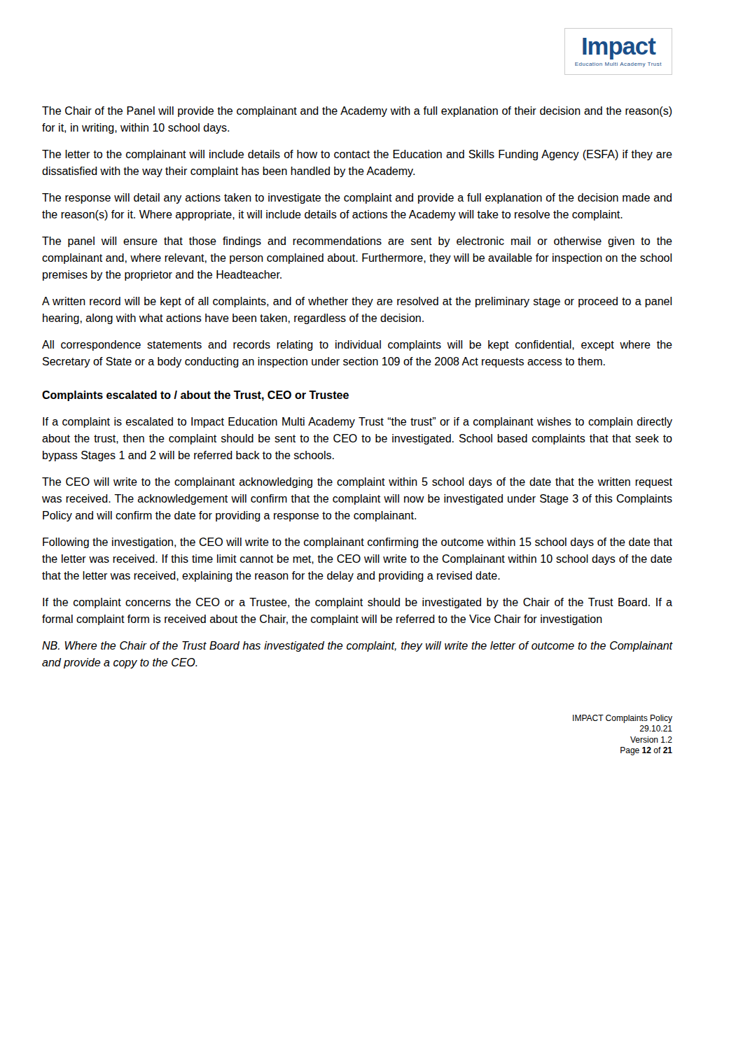Impact
Education Multi Academy Trust
The Chair of the Panel will provide the complainant and the Academy with a full explanation of their decision and the reason(s) for it, in writing, within 10 school days.
The letter to the complainant will include details of how to contact the Education and Skills Funding Agency (ESFA) if they are dissatisfied with the way their complaint has been handled by the Academy.
The response will detail any actions taken to investigate the complaint and provide a full explanation of the decision made and the reason(s) for it. Where appropriate, it will include details of actions the Academy will take to resolve the complaint.
The panel will ensure that those findings and recommendations are sent by electronic mail or otherwise given to the complainant and, where relevant, the person complained about. Furthermore, they will be available for inspection on the school premises by the proprietor and the Headteacher.
A written record will be kept of all complaints, and of whether they are resolved at the preliminary stage or proceed to a panel hearing, along with what actions have been taken, regardless of the decision.
All correspondence statements and records relating to individual complaints will be kept confidential, except where the Secretary of State or a body conducting an inspection under section 109 of the 2008 Act requests access to them.
Complaints escalated to / about the Trust, CEO or Trustee
If a complaint is escalated to Impact Education Multi Academy Trust “the trust” or if a complainant wishes to complain directly about the trust, then the complaint should be sent to the CEO to be investigated. School based complaints that that seek to bypass Stages 1 and 2 will be referred back to the schools.
The CEO will write to the complainant acknowledging the complaint within 5 school days of the date that the written request was received. The acknowledgement will confirm that the complaint will now be investigated under Stage 3 of this Complaints Policy and will confirm the date for providing a response to the complainant.
Following the investigation, the CEO will write to the complainant confirming the outcome within 15 school days of the date that the letter was received. If this time limit cannot be met, the CEO will write to the Complainant within 10 school days of the date that the letter was received, explaining the reason for the delay and providing a revised date.
If the complaint concerns the CEO or a Trustee, the complaint should be investigated by the Chair of the Trust Board. If a formal complaint form is received about the Chair, the complaint will be referred to the Vice Chair for investigation
NB. Where the Chair of the Trust Board has investigated the complaint, they will write the letter of outcome to the Complainant and provide a copy to the CEO.
IMPACT Complaints Policy
29.10.21
Version 1.2
Page 12 of 21